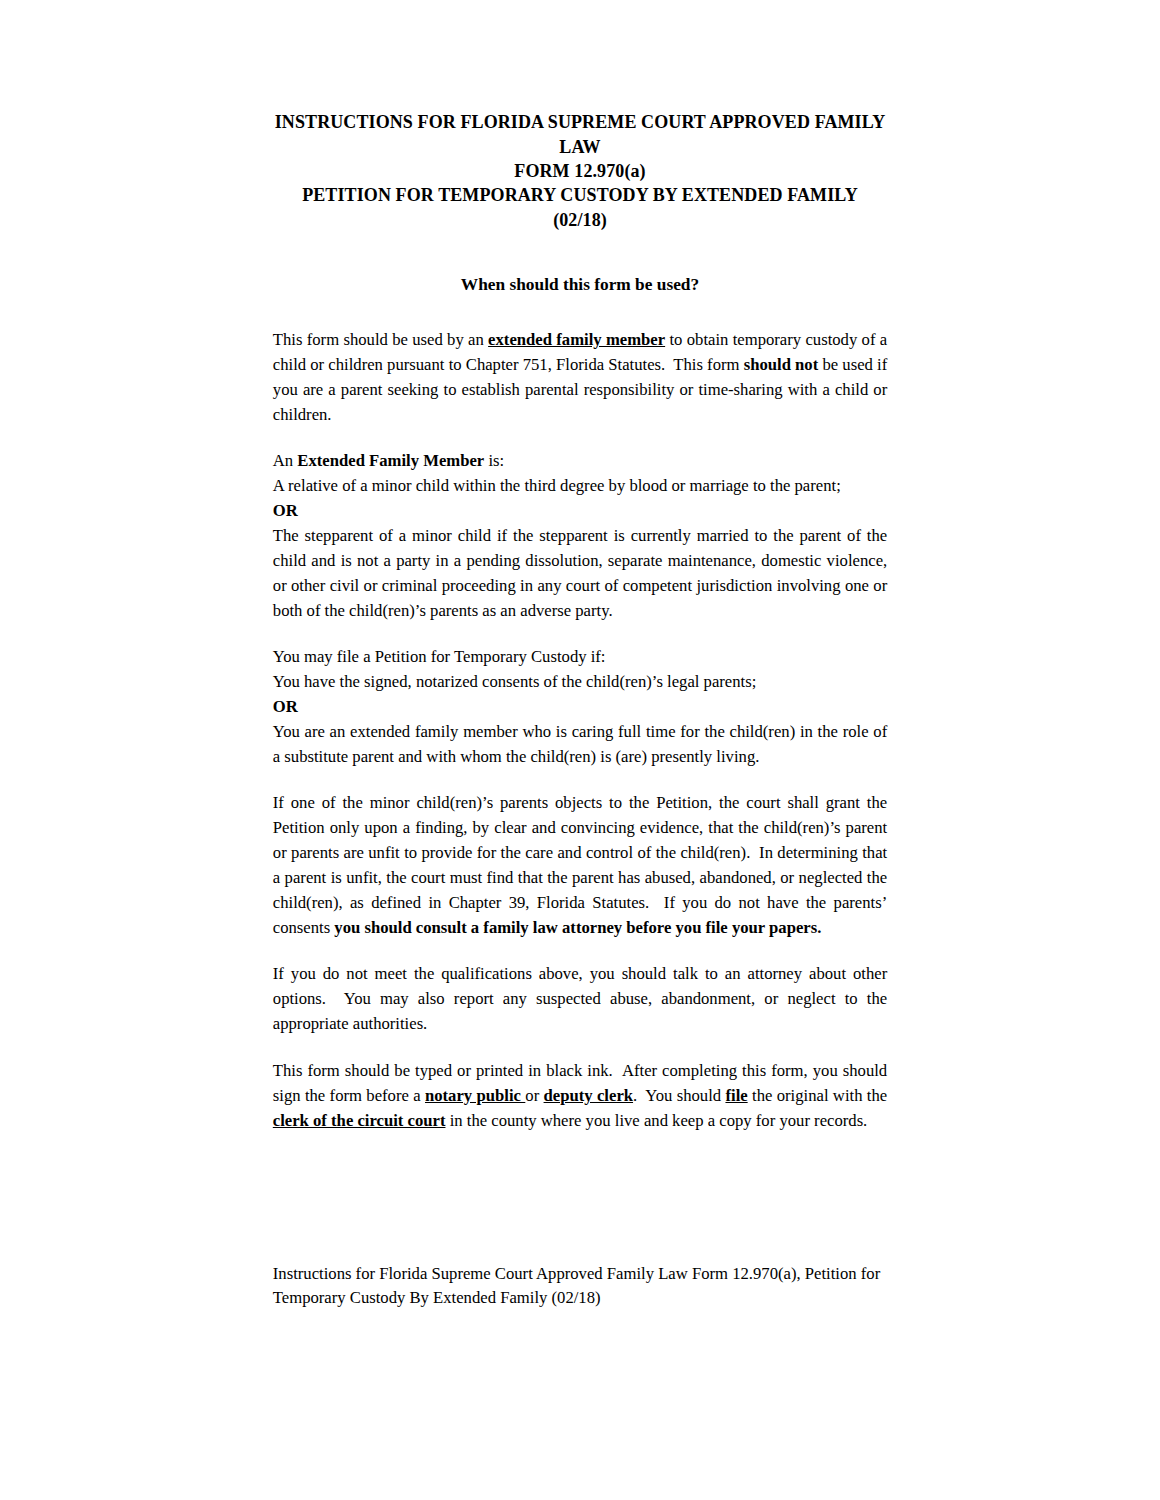INSTRUCTIONS FOR FLORIDA SUPREME COURT APPROVED FAMILY LAW
FORM 12.970(a)
PETITION FOR TEMPORARY CUSTODY BY EXTENDED FAMILY
(02/18)
When should this form be used?
This form should be used by an extended family member to obtain temporary custody of a child or children pursuant to Chapter 751, Florida Statutes. This form should not be used if you are a parent seeking to establish parental responsibility or time-sharing with a child or children.
An Extended Family Member is:
A relative of a minor child within the third degree by blood or marriage to the parent;
OR
The stepparent of a minor child if the stepparent is currently married to the parent of the child and is not a party in a pending dissolution, separate maintenance, domestic violence, or other civil or criminal proceeding in any court of competent jurisdiction involving one or both of the child(ren)’s parents as an adverse party.
You may file a Petition for Temporary Custody if:
You have the signed, notarized consents of the child(ren)’s legal parents;
OR
You are an extended family member who is caring full time for the child(ren) in the role of a substitute parent and with whom the child(ren) is (are) presently living.
If one of the minor child(ren)’s parents objects to the Petition, the court shall grant the Petition only upon a finding, by clear and convincing evidence, that the child(ren)’s parent or parents are unfit to provide for the care and control of the child(ren). In determining that a parent is unfit, the court must find that the parent has abused, abandoned, or neglected the child(ren), as defined in Chapter 39, Florida Statutes. If you do not have the parents’ consents you should consult a family law attorney before you file your papers.
If you do not meet the qualifications above, you should talk to an attorney about other options. You may also report any suspected abuse, abandonment, or neglect to the appropriate authorities.
This form should be typed or printed in black ink. After completing this form, you should sign the form before a notary public or deputy clerk. You should file the original with the clerk of the circuit court in the county where you live and keep a copy for your records.
Instructions for Florida Supreme Court Approved Family Law Form 12.970(a), Petition for Temporary Custody By Extended Family (02/18)